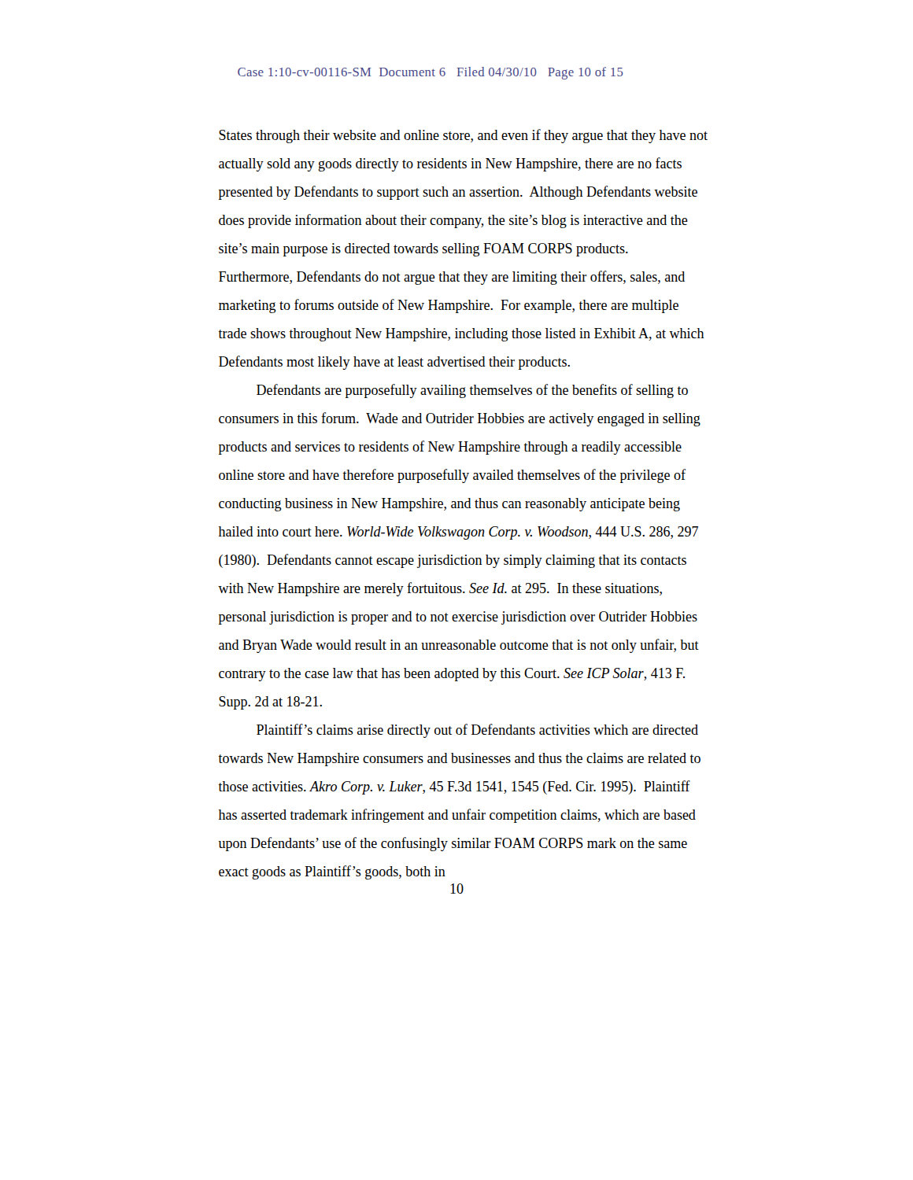Case 1:10-cv-00116-SM Document 6 Filed 04/30/10 Page 10 of 15
States through their website and online store, and even if they argue that they have not actually sold any goods directly to residents in New Hampshire, there are no facts presented by Defendants to support such an assertion. Although Defendants website does provide information about their company, the site’s blog is interactive and the site’s main purpose is directed towards selling FOAM CORPS products. Furthermore, Defendants do not argue that they are limiting their offers, sales, and marketing to forums outside of New Hampshire. For example, there are multiple trade shows throughout New Hampshire, including those listed in Exhibit A, at which Defendants most likely have at least advertised their products.
Defendants are purposefully availing themselves of the benefits of selling to consumers in this forum. Wade and Outrider Hobbies are actively engaged in selling products and services to residents of New Hampshire through a readily accessible online store and have therefore purposefully availed themselves of the privilege of conducting business in New Hampshire, and thus can reasonably anticipate being hailed into court here. World-Wide Volkswagon Corp. v. Woodson, 444 U.S. 286, 297 (1980). Defendants cannot escape jurisdiction by simply claiming that its contacts with New Hampshire are merely fortuitous. See Id. at 295. In these situations, personal jurisdiction is proper and to not exercise jurisdiction over Outrider Hobbies and Bryan Wade would result in an unreasonable outcome that is not only unfair, but contrary to the case law that has been adopted by this Court. See ICP Solar, 413 F. Supp. 2d at 18-21.
Plaintiff’s claims arise directly out of Defendants activities which are directed towards New Hampshire consumers and businesses and thus the claims are related to those activities. Akro Corp. v. Luker, 45 F.3d 1541, 1545 (Fed. Cir. 1995). Plaintiff has asserted trademark infringement and unfair competition claims, which are based upon Defendants’ use of the confusingly similar FOAM CORPS mark on the same exact goods as Plaintiff’s goods, both in
10